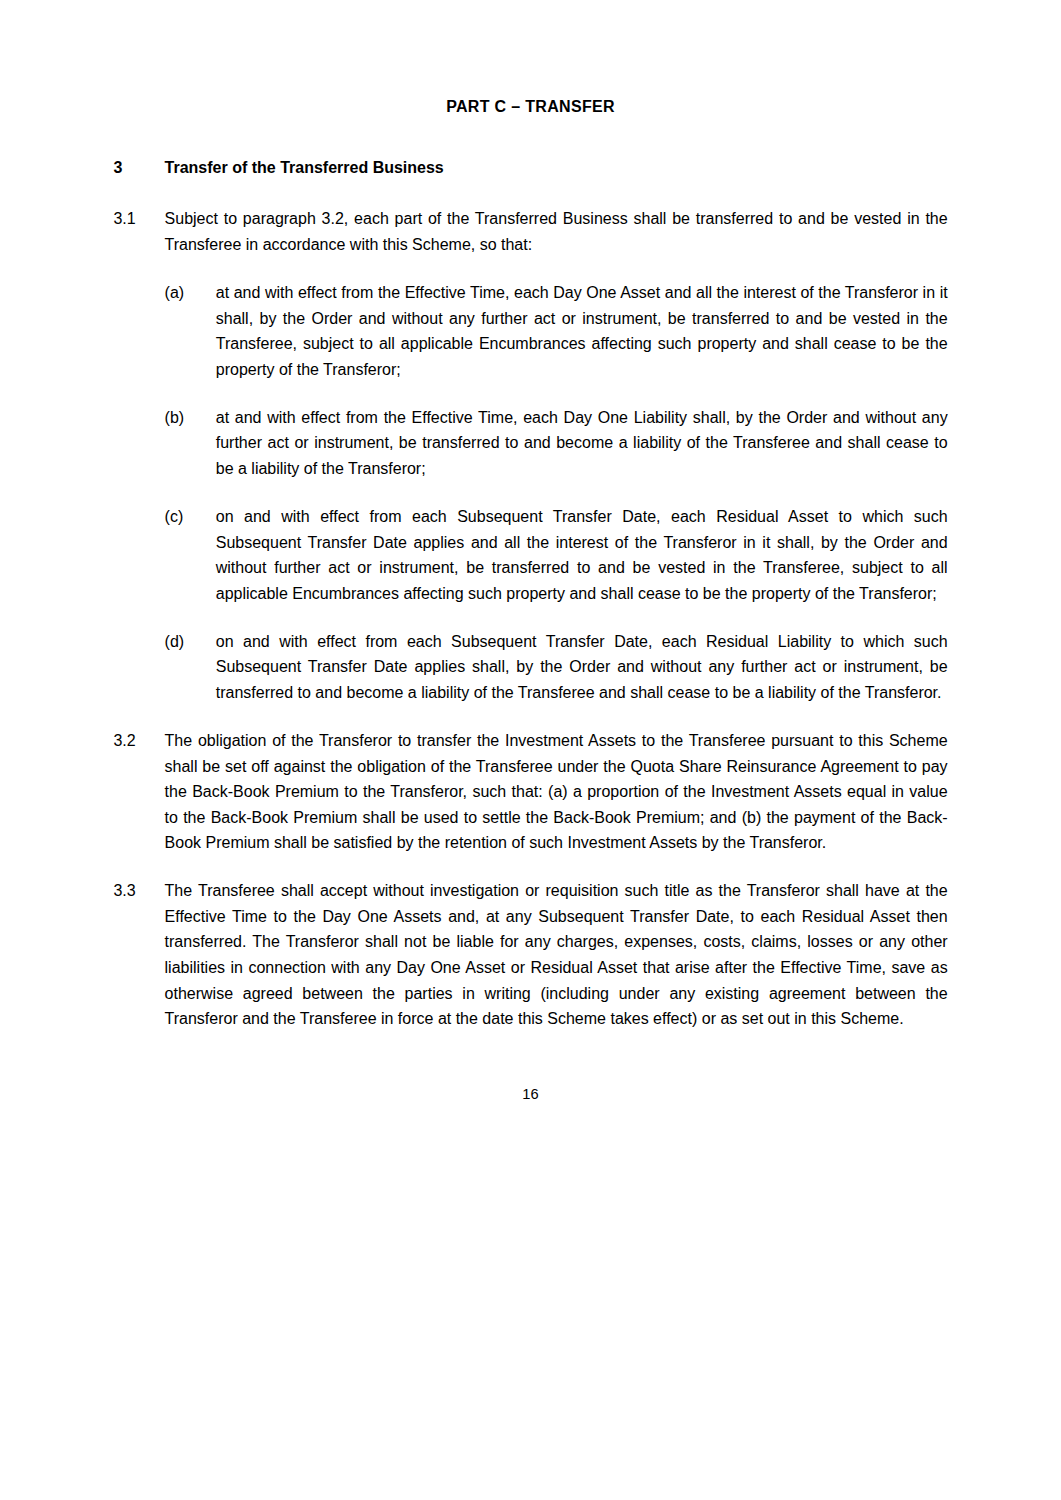PART C – TRANSFER
3 Transfer of the Transferred Business
3.1 Subject to paragraph 3.2, each part of the Transferred Business shall be transferred to and be vested in the Transferee in accordance with this Scheme, so that:
(a) at and with effect from the Effective Time, each Day One Asset and all the interest of the Transferor in it shall, by the Order and without any further act or instrument, be transferred to and be vested in the Transferee, subject to all applicable Encumbrances affecting such property and shall cease to be the property of the Transferor;
(b) at and with effect from the Effective Time, each Day One Liability shall, by the Order and without any further act or instrument, be transferred to and become a liability of the Transferee and shall cease to be a liability of the Transferor;
(c) on and with effect from each Subsequent Transfer Date, each Residual Asset to which such Subsequent Transfer Date applies and all the interest of the Transferor in it shall, by the Order and without further act or instrument, be transferred to and be vested in the Transferee, subject to all applicable Encumbrances affecting such property and shall cease to be the property of the Transferor;
(d) on and with effect from each Subsequent Transfer Date, each Residual Liability to which such Subsequent Transfer Date applies shall, by the Order and without any further act or instrument, be transferred to and become a liability of the Transferee and shall cease to be a liability of the Transferor.
3.2 The obligation of the Transferor to transfer the Investment Assets to the Transferee pursuant to this Scheme shall be set off against the obligation of the Transferee under the Quota Share Reinsurance Agreement to pay the Back-Book Premium to the Transferor, such that: (a) a proportion of the Investment Assets equal in value to the Back-Book Premium shall be used to settle the Back-Book Premium; and (b) the payment of the Back-Book Premium shall be satisfied by the retention of such Investment Assets by the Transferor.
3.3 The Transferee shall accept without investigation or requisition such title as the Transferor shall have at the Effective Time to the Day One Assets and, at any Subsequent Transfer Date, to each Residual Asset then transferred. The Transferor shall not be liable for any charges, expenses, costs, claims, losses or any other liabilities in connection with any Day One Asset or Residual Asset that arise after the Effective Time, save as otherwise agreed between the parties in writing (including under any existing agreement between the Transferor and the Transferee in force at the date this Scheme takes effect) or as set out in this Scheme.
16